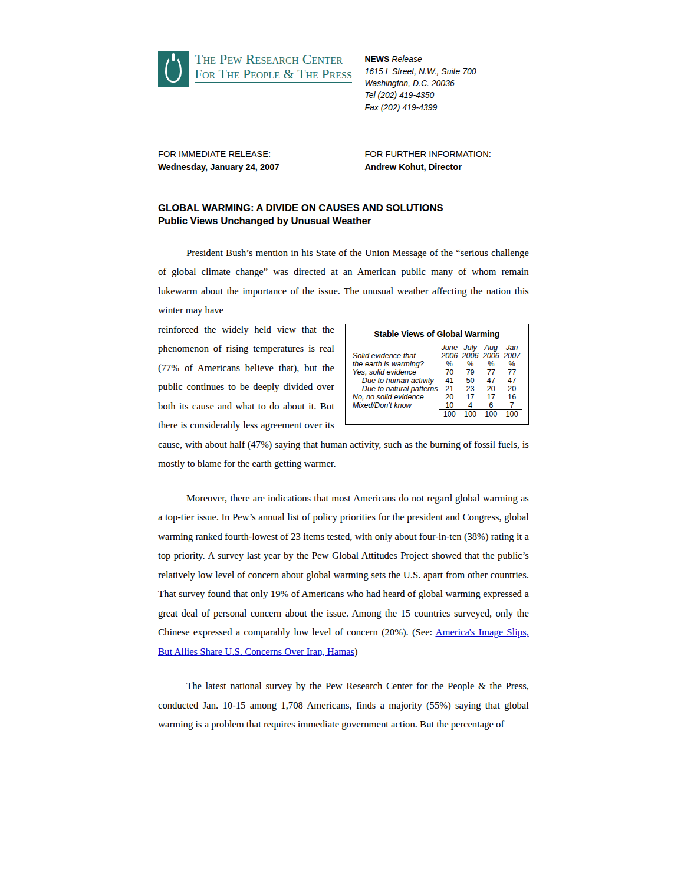The Pew Research Center
For The People & The Press
NEWS Release
1615 L Street, N.W., Suite 700
Washington, D.C. 20036
Tel (202) 419-4350
Fax (202) 419-4399
FOR IMMEDIATE RELEASE:
Wednesday, January 24, 2007
FOR FURTHER INFORMATION:
Andrew Kohut, Director
GLOBAL WARMING: A DIVIDE ON CAUSES AND SOLUTIONS Public Views Unchanged by Unusual Weather
President Bush’s mention in his State of the Union Message of the “serious challenge of global climate change” was directed at an American public many of whom remain lukewarm about the importance of the issue. The unusual weather affecting the nation this winter may have
Stable Views of Global Warming
| | June | July | Aug | Jan |
| Solid evidence that | 2006 | 2006 | 2006 | 2007 |
| the earth is warming? | % | % | % | % |
| Yes, solid evidence | 70 | 79 | 77 | 77 |
| Due to human activity | 41 | 50 | 47 | 47 |
| Due to natural patterns | 21 | 23 | 20 | 20 |
| No, no solid evidence | 20 | 17 | 17 | 16 |
| Mixed/Don’t know | 10 | 4 | 6 | 7 |
| | 100 | 100 | 100 | 100 |
reinforced the widely held view that the phenomenon of rising temperatures is real (77% of Americans believe that), but the public continues to be deeply divided over both its cause and what to do about it. But there is considerably less agreement over its cause, with about half (47%) saying that human activity, such as the burning of fossil fuels, is mostly to blame for the earth getting warmer.
Moreover, there are indications that most Americans do not regard global warming as a top-tier issue. In Pew’s annual list of policy priorities for the president and Congress, global warming ranked fourth-lowest of 23 items tested, with only about four-in-ten (38%) rating it a top priority. A survey last year by the Pew Global Attitudes Project showed that the public’s relatively low level of concern about global warming sets the U.S. apart from other countries. That survey found that only 19% of Americans who had heard of global warming expressed a great deal of personal concern about the issue. Among the 15 countries surveyed, only the Chinese expressed a comparably low level of concern (20%). (See: America's Image Slips, But Allies Share U.S. Concerns Over Iran, Hamas)
The latest national survey by the Pew Research Center for the People & the Press, conducted Jan. 10-15 among 1,708 Americans, finds a majority (55%) saying that global warming is a problem that requires immediate government action. But the percentage of